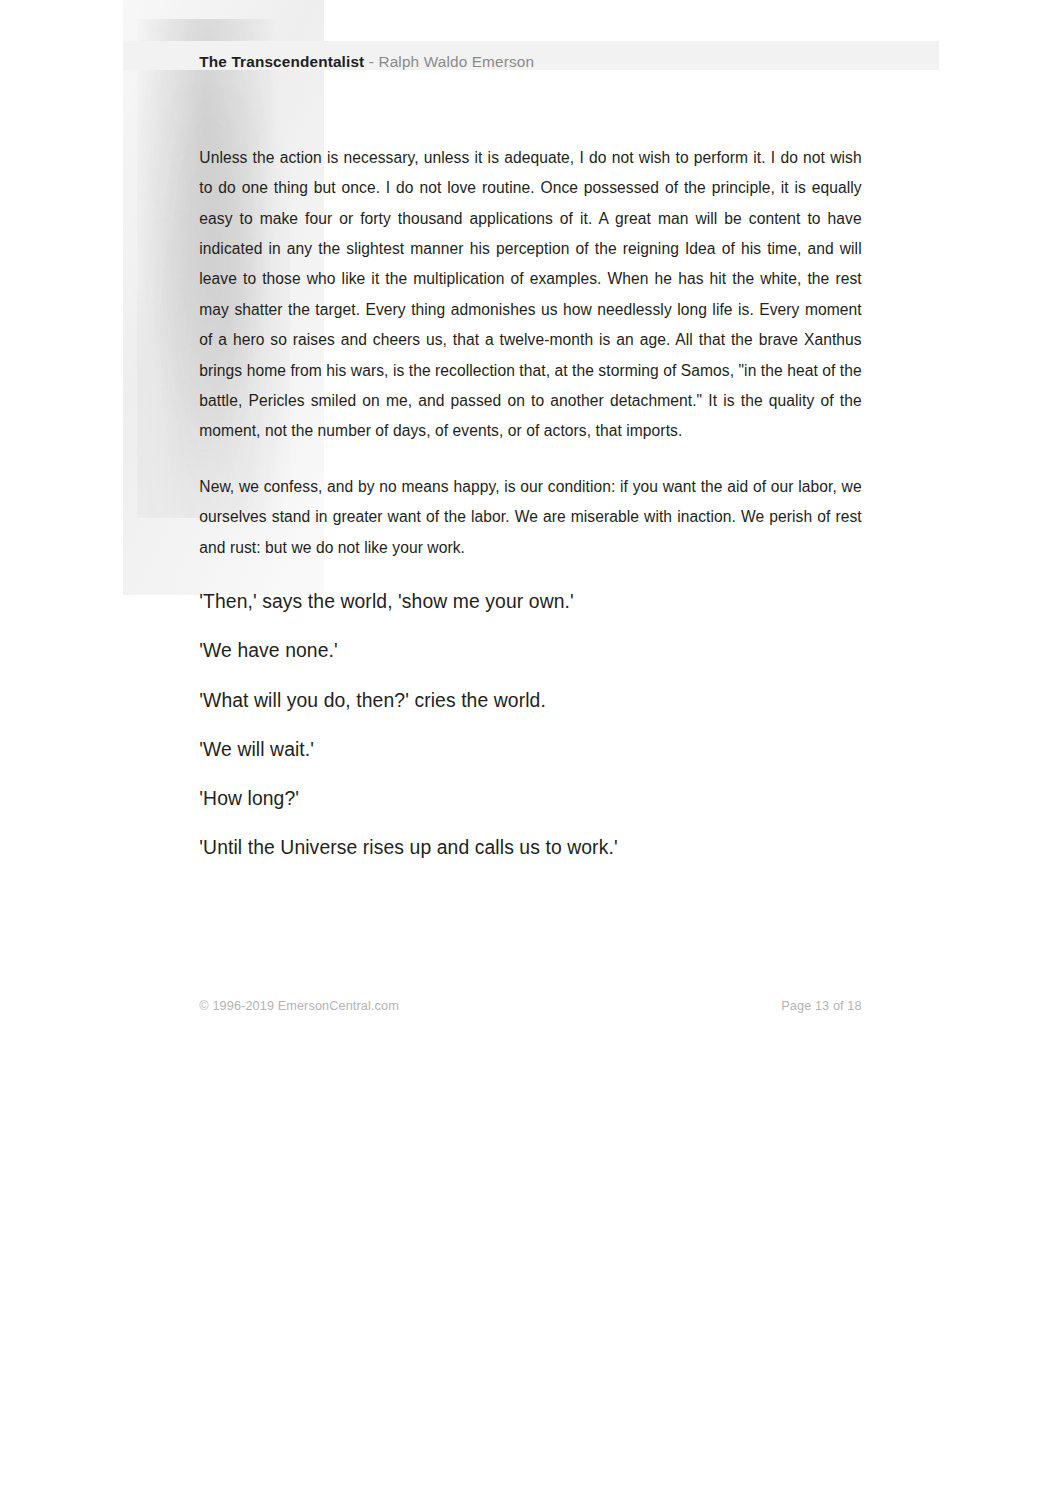The Transcendentalist - Ralph Waldo Emerson
Unless the action is necessary, unless it is adequate, I do not wish to perform it. I do not wish to do one thing but once. I do not love routine. Once possessed of the principle, it is equally easy to make four or forty thousand applications of it. A great man will be content to have indicated in any the slightest manner his perception of the reigning Idea of his time, and will leave to those who like it the multiplication of examples. When he has hit the white, the rest may shatter the target. Every thing admonishes us how needlessly long life is. Every moment of a hero so raises and cheers us, that a twelve-month is an age. All that the brave Xanthus brings home from his wars, is the recollection that, at the storming of Samos, "in the heat of the battle, Pericles smiled on me, and passed on to another detachment." It is the quality of the moment, not the number of days, of events, or of actors, that imports.
New, we confess, and by no means happy, is our condition: if you want the aid of our labor, we ourselves stand in greater want of the labor. We are miserable with inaction. We perish of rest and rust: but we do not like your work.
'Then,' says the world, 'show me your own.'
'We have none.'
'What will you do, then?' cries the world.
'We will wait.'
'How long?'
'Until the Universe rises up and calls us to work.'
© 1996-2019 EmersonCentral.com
Page 13 of 18